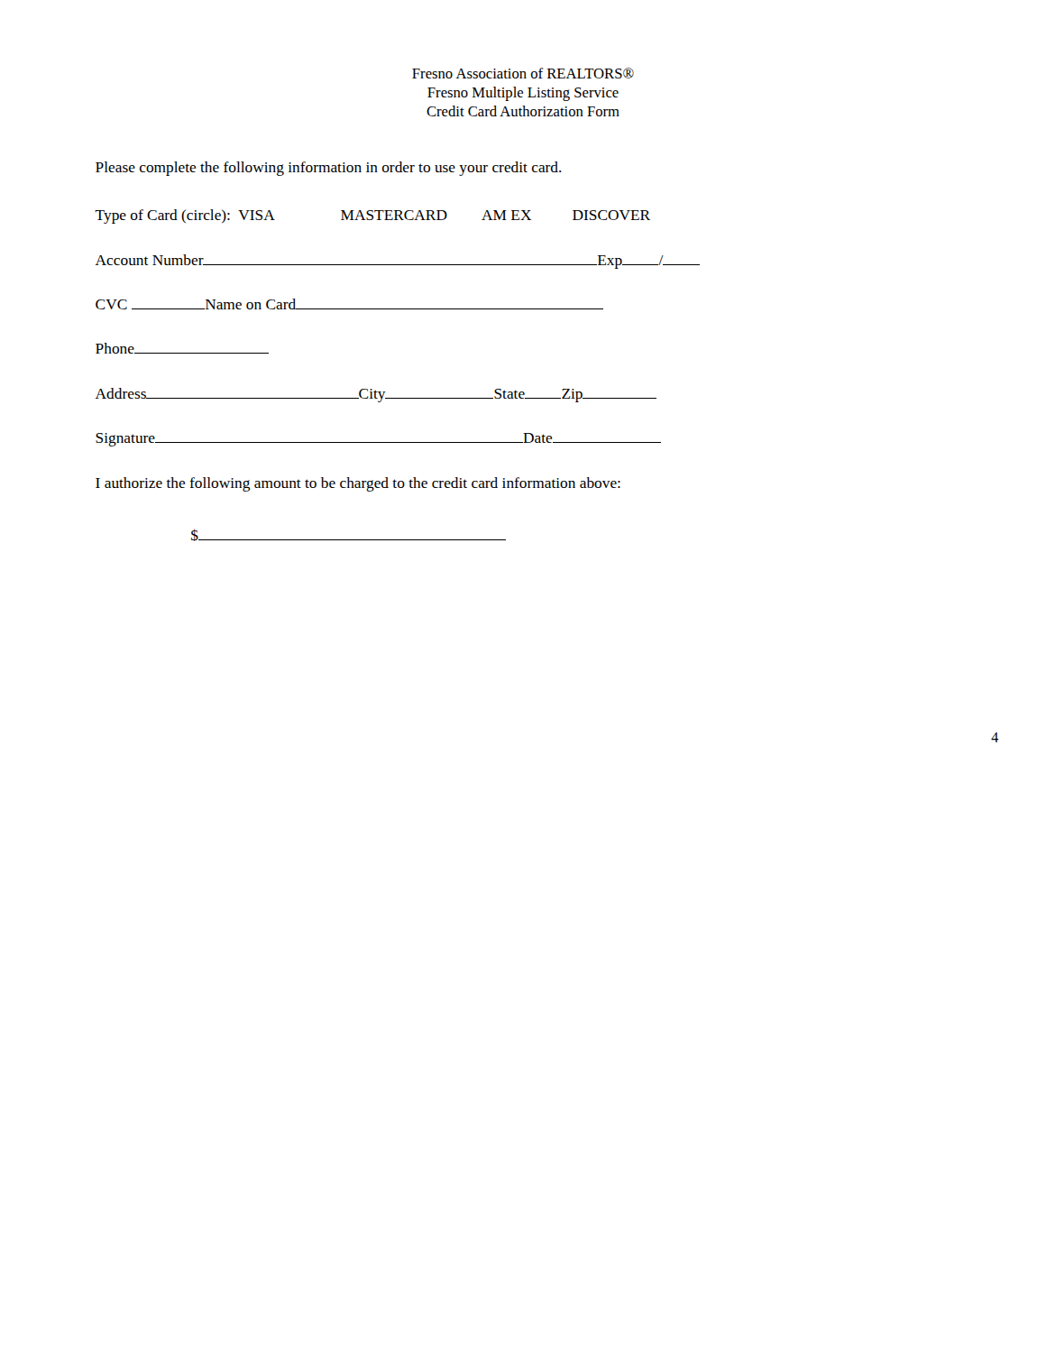Fresno Association of REALTORS®
Fresno Multiple Listing Service
Credit Card Authorization Form
Please complete the following information in order to use your credit card.
Type of Card (circle): VISA MASTERCARD AM EX DISCOVER
Account Number Exp /
CVC Name on Card
Phone
Address City State Zip
Signature Date
I authorize the following amount to be charged to the credit card information above:
$
4